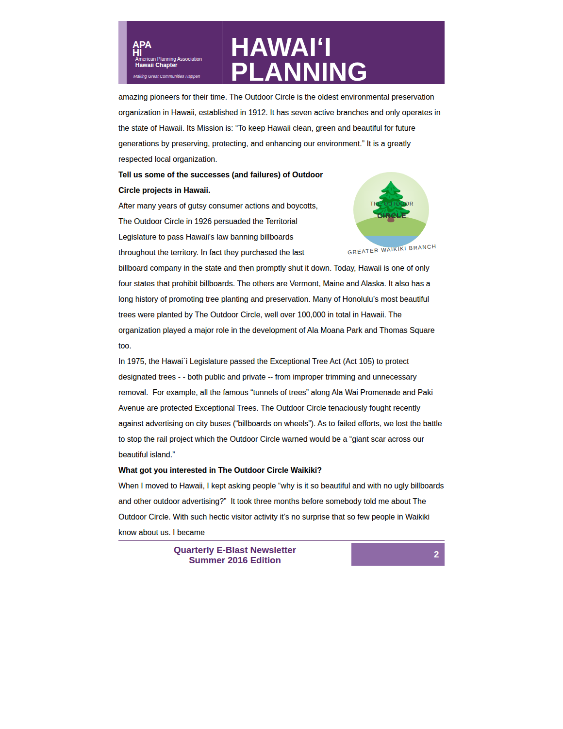APA HI
American Planning Association
Hawaii Chapter
Making Great Communities Happen
HAWAIʻI PLANNING
A Publication of the Hawaii Chapter of the American Planning Association
amazing pioneers for their time. The Outdoor Circle is the oldest environmental preservation organization in Hawaii, established in 1912. It has seven active branches and only operates in the state of Hawaii. Its Mission is: “To keep Hawaii clean, green and beautiful for future generations by preserving, protecting, and enhancing our environment.” It is a greatly respected local organization.
🌲
THE OUTDOOR
CIRCLE
GREATER WAIKIKI BRANCH
Tell us some of the successes (and failures) of Outdoor Circle projects in Hawaii.
After many years of gutsy consumer actions and boycotts, The Outdoor Circle in 1926 persuaded the Territorial Legislature to pass Hawaii's law banning billboards throughout the territory. In fact they purchased the last billboard company in the state and then promptly shut it down. Today, Hawaii is one of only four states that prohibit billboards. The others are Vermont, Maine and Alaska. It also has a long history of promoting tree planting and preservation. Many of Honolulu’s most beautiful trees were planted by The Outdoor Circle, well over 100,000 in total in Hawaii. The organization played a major role in the development of Ala Moana Park and Thomas Square too.
In 1975, the Hawai`i Legislature passed the Exceptional Tree Act (Act 105) to protect designated trees - - both public and private -- from improper trimming and unnecessary removal. For example, all the famous “tunnels of trees” along Ala Wai Promenade and Paki Avenue are protected Exceptional Trees. The Outdoor Circle tenaciously fought recently against advertising on city buses (“billboards on wheels”). As to failed efforts, we lost the battle to stop the rail project which the Outdoor Circle warned would be a “giant scar across our beautiful island.”
What got you interested in The Outdoor Circle Waikiki?
When I moved to Hawaii, I kept asking people “why is it so beautiful and with no ugly billboards and other outdoor advertising?” It took three months before somebody told me about The Outdoor Circle. With such hectic visitor activity it’s no surprise that so few people in Waikiki know about us. I became
Quarterly E-Blast Newsletter
Summer 2016 Edition
2